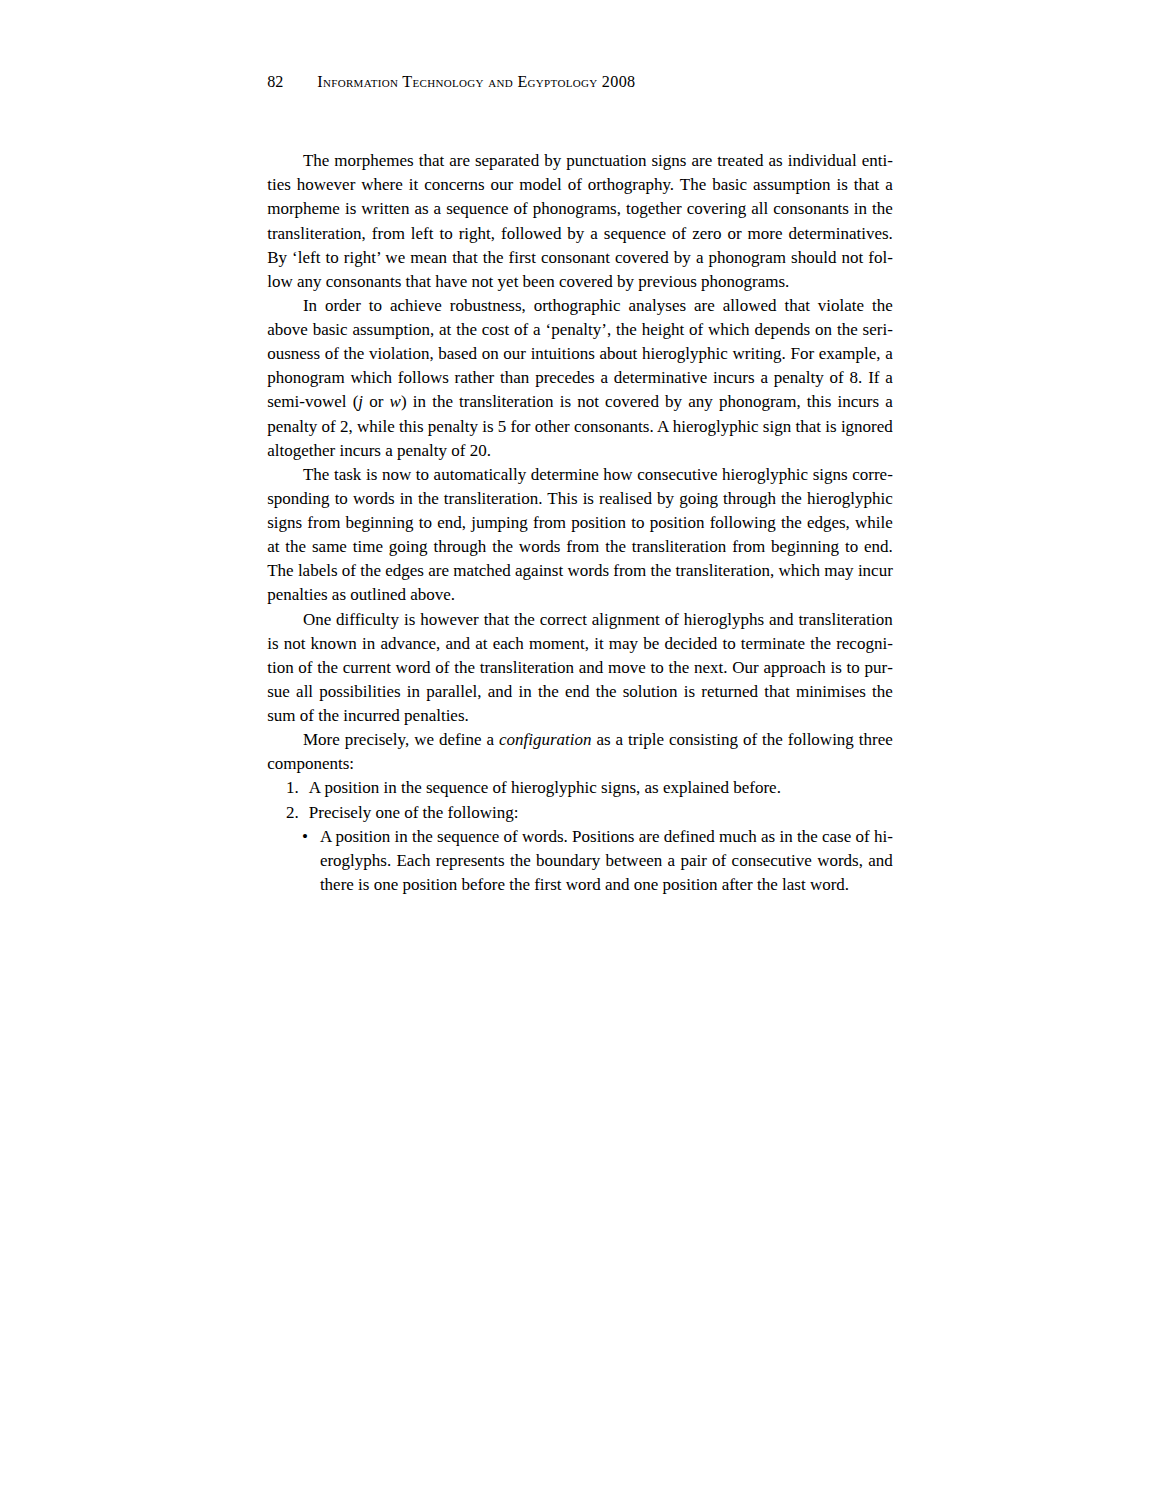82 Information Technology and Egyptology 2008
The morphemes that are separated by punctuation signs are treated as individual entities however where it concerns our model of orthography. The basic assumption is that a morpheme is written as a sequence of phonograms, together covering all consonants in the transliteration, from left to right, followed by a sequence of zero or more determinatives. By ‘left to right’ we mean that the first consonant covered by a phonogram should not follow any consonants that have not yet been covered by previous phonograms.
In order to achieve robustness, orthographic analyses are allowed that violate the above basic assumption, at the cost of a ‘penalty’, the height of which depends on the seriousness of the violation, based on our intuitions about hieroglyphic writing. For example, a phonogram which follows rather than precedes a determinative incurs a penalty of 8. If a semi-vowel (j or w) in the transliteration is not covered by any phonogram, this incurs a penalty of 2, while this penalty is 5 for other consonants. A hieroglyphic sign that is ignored altogether incurs a penalty of 20.
The task is now to automatically determine how consecutive hieroglyphic signs corresponding to words in the transliteration. This is realised by going through the hieroglyphic signs from beginning to end, jumping from position to position following the edges, while at the same time going through the words from the transliteration from beginning to end. The labels of the edges are matched against words from the transliteration, which may incur penalties as outlined above.
One difficulty is however that the correct alignment of hieroglyphs and transliteration is not known in advance, and at each moment, it may be decided to terminate the recognition of the current word of the transliteration and move to the next. Our approach is to pursue all possibilities in parallel, and in the end the solution is returned that minimises the sum of the incurred penalties.
More precisely, we define a configuration as a triple consisting of the following three components:
A position in the sequence of hieroglyphic signs, as explained before.
Precisely one of the following:
A position in the sequence of words. Positions are defined much as in the case of hieroglyphs. Each represents the boundary between a pair of consecutive words, and there is one position before the first word and one position after the last word.